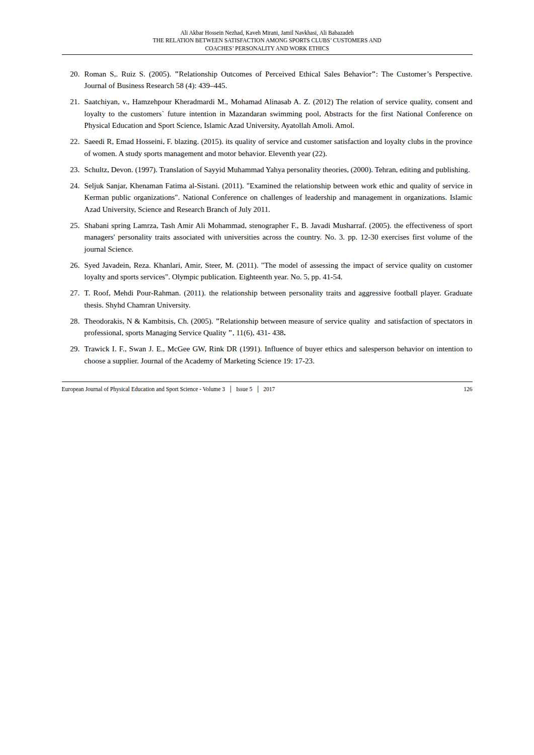Ali Akbar Hossein Nezhad, Kaveh Mirani, Jamil Navkhasi, Ali Babazadeh
THE RELATION BETWEEN SATISFACTION AMONG SPORTS CLUBS’ CUSTOMERS AND
COACHES’ PERSONALITY AND WORK ETHICS
Roman S,. Ruiz S. (2005). "Relationship Outcomes of Perceived Ethical Sales Behavior": The Customer’s Perspective. Journal of Business Research 58 (4): 439–445.
Saatchiyan, v., Hamzehpour Kheradmardi M., Mohamad Alinasab A. Z. (2012) The relation of service quality, consent and loyalty to the customers` future intention in Mazandaran swimming pool, Abstracts for the first National Conference on Physical Education and Sport Science, Islamic Azad University, Ayatollah Amoli. Amol.
Saeedi R, Emad Hosseini, F. blazing. (2015). its quality of service and customer satisfaction and loyalty clubs in the province of women. A study sports management and motor behavior. Eleventh year (22).
Schultz, Devon. (1997). Translation of Sayyid Muhammad Yahya personality theories, (2000). Tehran, editing and publishing.
Seljuk Sanjar, Khenaman Fatima al-Sistani. (2011). "Examined the relationship between work ethic and quality of service in Kerman public organizations". National Conference on challenges of leadership and management in organizations. Islamic Azad University, Science and Research Branch of July 2011.
Shabani spring Lamrza, Tash Amir Ali Mohammad, stenographer F., B. Javadi Musharraf. (2005). the effectiveness of sport managers' personality traits associated with universities across the country. No. 3. pp. 12-30 exercises first volume of the journal Science.
Syed Javadein, Reza. Khanlari, Amir, Steer, M. (2011). "The model of assessing the impact of service quality on customer loyalty and sports services". Olympic publication. Eighteenth year. No. 5, pp. 41-54.
T. Roof, Mehdi Pour-Rahman. (2011). the relationship between personality traits and aggressive football player. Graduate thesis. Shyhd Chamran University.
Theodorakis, N & Kambitsis, Ch. (2005). "Relationship between measure of service quality and satisfaction of spectators in professional, sports Managing Service Quality ", 11(6), 431- 438.
Trawick I. F., Swan J. E., McGee GW, Rink DR (1991). Influence of buyer ethics and salesperson behavior on intention to choose a supplier. Journal of the Academy of Marketing Science 19: 17-23.
European Journal of Physical Education and Sport Science - Volume 3 │ Issue 5 │ 2017 126